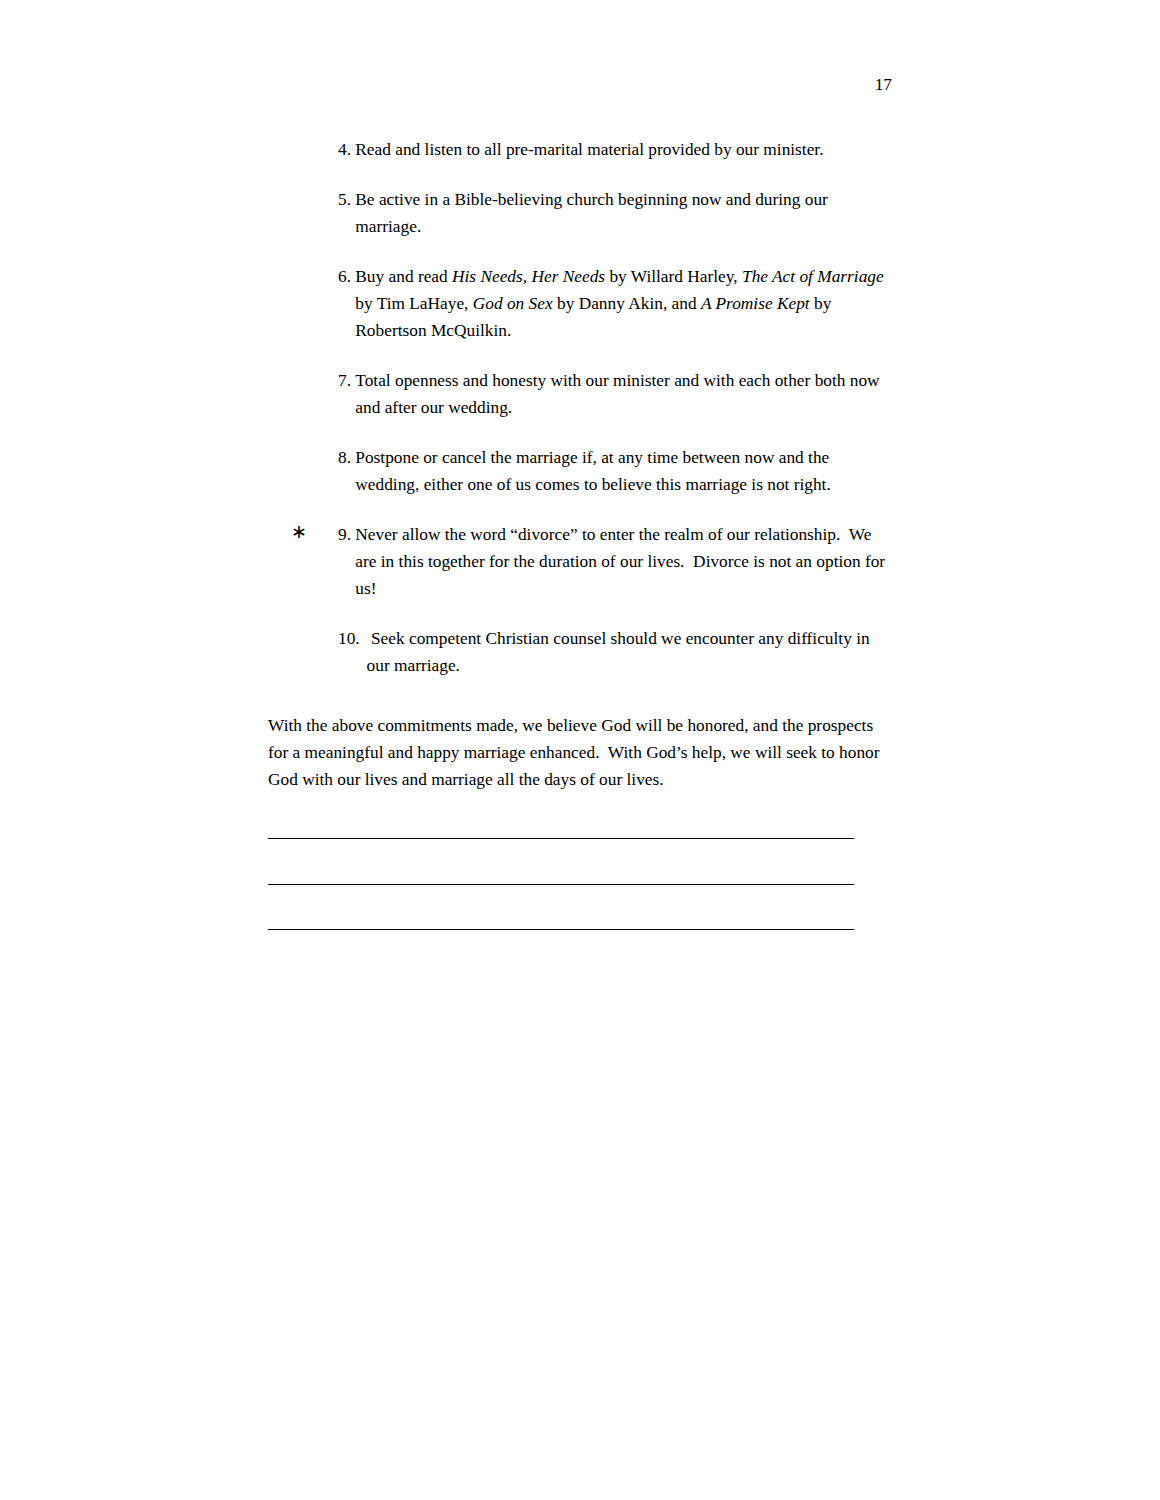17
4 Read and listen to all pre-marital material provided by our minister.
5 Be active in a Bible-believing church beginning now and during our marriage.
6 Buy and read His Needs, Her Needs by Willard Harley, The Act of Marriage by Tim LaHaye, God on Sex by Danny Akin, and A Promise Kept by Robertson McQuilkin.
7 Total openness and honesty with our minister and with each other both now and after our wedding.
8 Postpone or cancel the marriage if, at any time between now and the wedding, either one of us comes to believe this marriage is not right.
∗9 Never allow the word “divorce” to enter the realm of our relationship. We are in this together for the duration of our lives. Divorce is not an option for us!
10 Seek competent Christian counsel should we encounter any difficulty in our marriage.
With the above commitments made, we believe God will be honored, and the prospects for a meaningful and happy marriage enhanced. With God’s help, we will seek to honor God with our lives and marriage all the days of our lives.